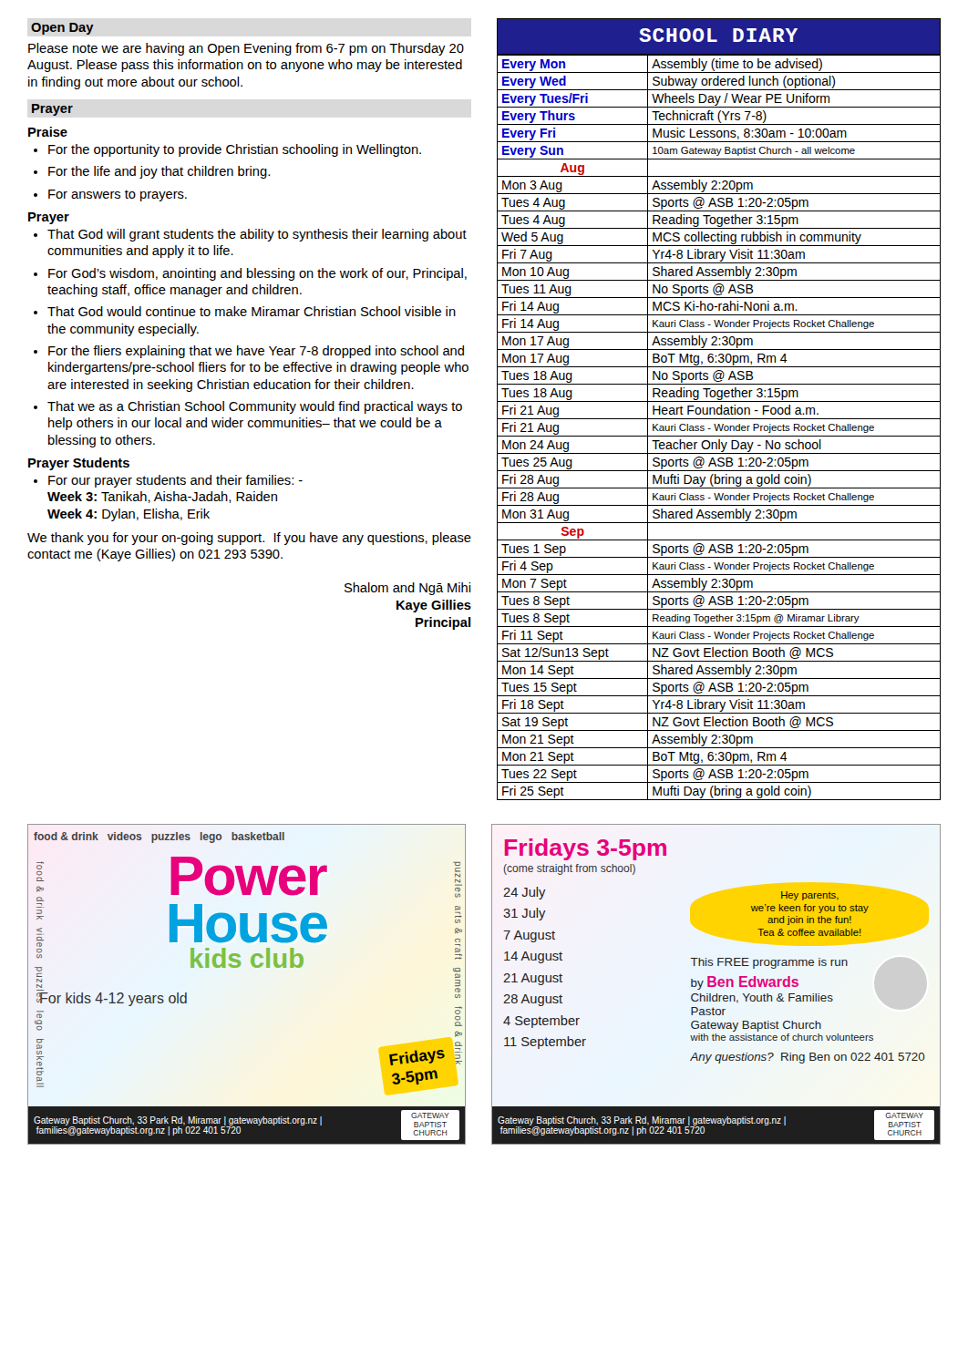Open Day
Please note we are having an Open Evening from 6-7 pm on Thursday 20 August. Please pass this information on to anyone who may be interested in finding out more about our school.
Prayer
Praise
For the opportunity to provide Christian schooling in Wellington.
For the life and joy that children bring.
For answers to prayers.
Prayer
That God will grant students the ability to synthesis their learning about communities and apply it to life.
For God’s wisdom, anointing and blessing on the work of our, Principal, teaching staff, office manager and children.
That God would continue to make Miramar Christian School visible in the community especially.
For the fliers explaining that we have Year 7-8 dropped into school and kindergartens/pre-school fliers for to be effective in drawing people who are interested in seeking Christian education for their children.
That we as a Christian School Community would find practical ways to help others in our local and wider communities– that we could be a blessing to others.
Prayer Students
For our prayer students and their families: -
Week 3: Tanikah, Aisha-Jadah, Raiden
Week 4: Dylan, Elisha, Erik
We thank you for your on-going support. If you have any questions, please contact me (Kaye Gillies) on 021 293 5390.
Shalom and Ngā Mihi
Kaye Gillies
Principal
SCHOOL DIARY
| Every Mon | Assembly (time to be advised) |
| Every Wed | Subway ordered lunch (optional) |
| Every Tues/Fri | Wheels Day / Wear PE Uniform |
| Every Thurs | Technicraft (Yrs 7-8) |
| Every Fri | Music Lessons, 8:30am - 10:00am |
| Every Sun | 10am Gateway Baptist Church - all welcome |
| Aug | |
| Mon 3 Aug | Assembly 2:20pm |
| Tues 4 Aug | Sports @ ASB 1:20-2:05pm |
| Tues 4 Aug | Reading Together 3:15pm |
| Wed 5 Aug | MCS collecting rubbish in community |
| Fri 7 Aug | Yr4-8 Library Visit 11:30am |
| Mon 10 Aug | Shared Assembly 2:30pm |
| Tues 11 Aug | No Sports @ ASB |
| Fri 14 Aug | MCS Ki-ho-rahi-Noni a.m. |
| Fri 14 Aug | Kauri Class - Wonder Projects Rocket Challenge |
| Mon 17 Aug | Assembly 2:30pm |
| Mon 17 Aug | BoT Mtg, 6:30pm, Rm 4 |
| Tues 18 Aug | No Sports @ ASB |
| Tues 18 Aug | Reading Together 3:15pm |
| Fri 21 Aug | Heart Foundation - Food a.m. |
| Fri 21 Aug | Kauri Class - Wonder Projects Rocket Challenge |
| Mon 24 Aug | Teacher Only Day - No school |
| Tues 25 Aug | Sports @ ASB 1:20-2:05pm |
| Fri 28 Aug | Mufti Day (bring a gold coin) |
| Fri 28 Aug | Kauri Class - Wonder Projects Rocket Challenge |
| Mon 31 Aug | Shared Assembly 2:30pm |
| Sep | |
| Tues 1 Sep | Sports @ ASB 1:20-2:05pm |
| Fri 4 Sep | Kauri Class - Wonder Projects Rocket Challenge |
| Mon 7 Sept | Assembly 2:30pm |
| Tues 8 Sept | Sports @ ASB 1:20-2:05pm |
| Tues 8 Sept | Reading Together 3:15pm @ Miramar Library |
| Fri 11 Sept | Kauri Class - Wonder Projects Rocket Challenge |
| Sat 12/Sun13 Sept | NZ Govt Election Booth @ MCS |
| Mon 14 Sept | Shared Assembly 2:30pm |
| Tues 15 Sept | Sports @ ASB 1:20-2:05pm |
| Fri 18 Sept | Yr4-8 Library Visit 11:30am |
| Sat 19 Sept | NZ Govt Election Booth @ MCS |
| Mon 21 Sept | Assembly 2:30pm |
| Mon 21 Sept | BoT Mtg, 6:30pm, Rm 4 |
| Tues 22 Sept | Sports @ ASB 1:20-2:05pm |
| Fri 25 Sept | Mufti Day (bring a gold coin) |
food & drink videos puzzles lego basketball
food & drink videos puzzles lego basketball
puzzles arts & craft games food & drink
Power
House
kids club
For kids 4-12 years old
Fridays
3-5pm
Gateway Baptist Church, 33 Park Rd, Miramar | gatewaybaptist.org.nz | families@gatewaybaptist.org.nz | ph 022 401 5720 GATEWAY
BAPTIST CHURCH
Fridays 3-5pm
(come straight from school)
24 July
31 July
7 August
14 August
21 August
28 August
4 September
11 September
Hey parents,
we’re keen for you to stay
and join in the fun!
Tea & coffee available!
This FREE programme is run
by Ben Edwards
Children, Youth & Families Pastor
Gateway Baptist Church
with the assistance of church volunteers
Any questions? Ring Ben on 022 401 5720
Gateway Baptist Church, 33 Park Rd, Miramar | gatewaybaptist.org.nz | families@gatewaybaptist.org.nz | ph 022 401 5720 GATEWAY
BAPTIST CHURCH